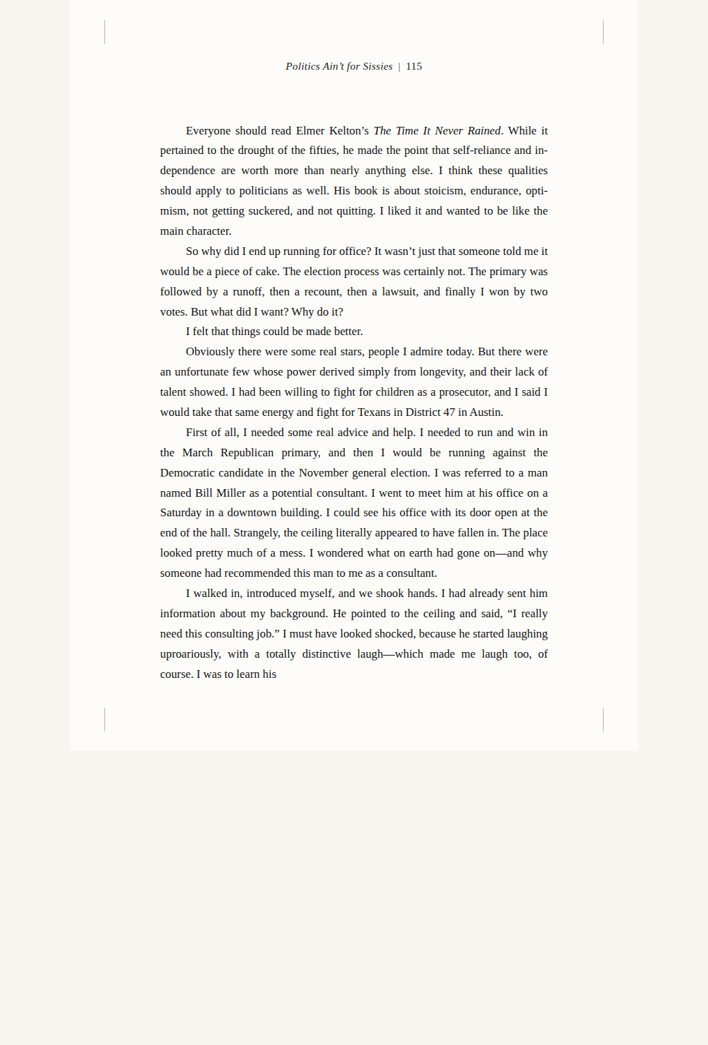Politics Ain’t for Sissies|115
Everyone should read Elmer Kelton’s The Time It Never Rained. While it pertained to the drought of the fifties, he made the point that self-reliance and independence are worth more than nearly anything else. I think these qualities should apply to politicians as well. His book is about stoicism, endurance, optimism, not getting suckered, and not quitting. I liked it and wanted to be like the main character.
So why did I end up running for office? It wasn’t just that someone told me it would be a piece of cake. The election process was certainly not. The primary was followed by a runoff, then a recount, then a lawsuit, and finally I won by two votes. But what did I want? Why do it?
I felt that things could be made better.
Obviously there were some real stars, people I admire today. But there were an unfortunate few whose power derived simply from longevity, and their lack of talent showed. I had been willing to fight for children as a prosecutor, and I said I would take that same energy and fight for Texans in District 47 in Austin.
First of all, I needed some real advice and help. I needed to run and win in the March Republican primary, and then I would be running against the Democratic candidate in the November general election. I was referred to a man named Bill Miller as a potential consultant. I went to meet him at his office on a Saturday in a downtown building. I could see his office with its door open at the end of the hall. Strangely, the ceiling literally appeared to have fallen in. The place looked pretty much of a mess. I wondered what on earth had gone on—and why someone had recommended this man to me as a consultant.
I walked in, introduced myself, and we shook hands. I had already sent him information about my background. He pointed to the ceiling and said, “I really need this consulting job.” I must have looked shocked, because he started laughing uproariously, with a totally distinctive laugh—which made me laugh too, of course. I was to learn his